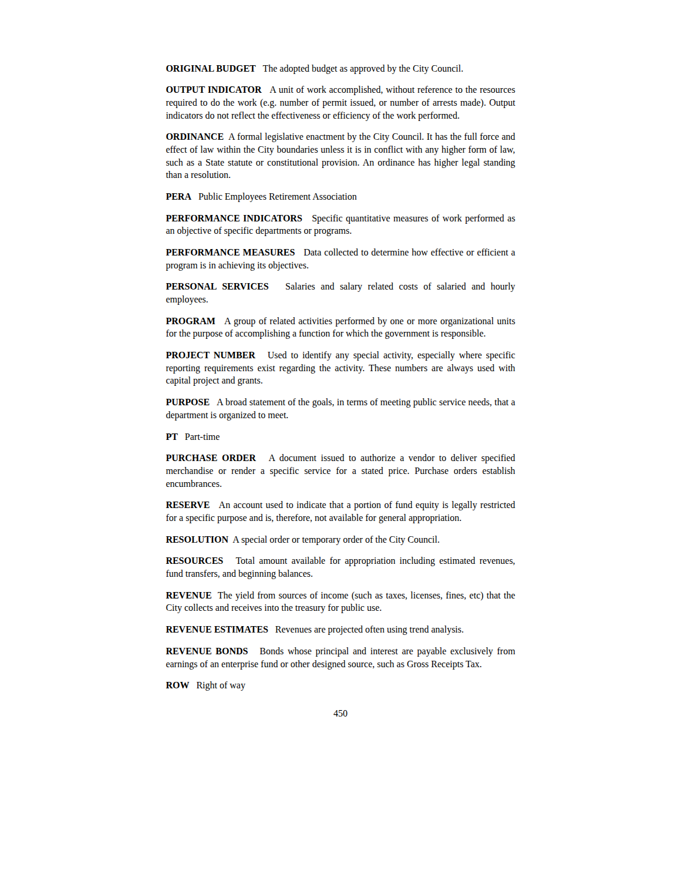ORIGINAL BUDGET The adopted budget as approved by the City Council.
OUTPUT INDICATOR A unit of work accomplished, without reference to the resources required to do the work (e.g. number of permit issued, or number of arrests made). Output indicators do not reflect the effectiveness or efficiency of the work performed.
ORDINANCE A formal legislative enactment by the City Council. It has the full force and effect of law within the City boundaries unless it is in conflict with any higher form of law, such as a State statute or constitutional provision. An ordinance has higher legal standing than a resolution.
PERA Public Employees Retirement Association
PERFORMANCE INDICATORS Specific quantitative measures of work performed as an objective of specific departments or programs.
PERFORMANCE MEASURES Data collected to determine how effective or efficient a program is in achieving its objectives.
PERSONAL SERVICES Salaries and salary related costs of salaried and hourly employees.
PROGRAM A group of related activities performed by one or more organizational units for the purpose of accomplishing a function for which the government is responsible.
PROJECT NUMBER Used to identify any special activity, especially where specific reporting requirements exist regarding the activity. These numbers are always used with capital project and grants.
PURPOSE A broad statement of the goals, in terms of meeting public service needs, that a department is organized to meet.
PT Part-time
PURCHASE ORDER A document issued to authorize a vendor to deliver specified merchandise or render a specific service for a stated price. Purchase orders establish encumbrances.
RESERVE An account used to indicate that a portion of fund equity is legally restricted for a specific purpose and is, therefore, not available for general appropriation.
RESOLUTION A special order or temporary order of the City Council.
RESOURCES Total amount available for appropriation including estimated revenues, fund transfers, and beginning balances.
REVENUE The yield from sources of income (such as taxes, licenses, fines, etc) that the City collects and receives into the treasury for public use.
REVENUE ESTIMATES Revenues are projected often using trend analysis.
REVENUE BONDS Bonds whose principal and interest are payable exclusively from earnings of an enterprise fund or other designed source, such as Gross Receipts Tax.
ROW Right of way
450